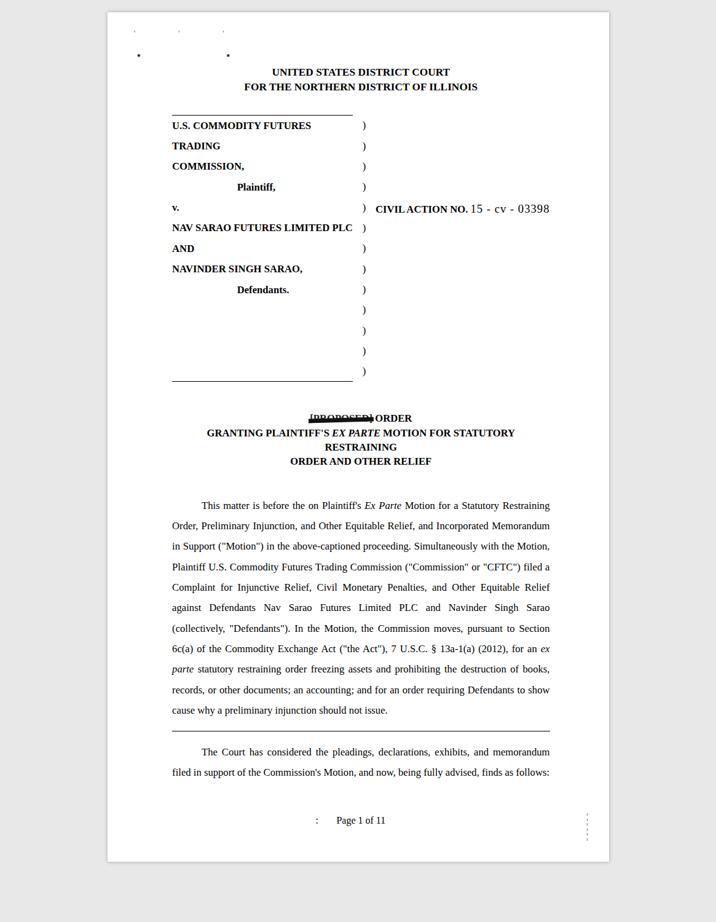' ' '
• •
UNITED STATES DISTRICT COURT
FOR THE NORTHERN DISTRICT OF ILLINOIS
| U.S. COMMODITY FUTURES TRADING COMMISSION, Plaintiff, v. NAV SARAO FUTURES LIMITED PLC AND NAVINDER SINGH SARAO, Defendants. | ) ) ) ) ) ) ) ) ) ) ) ) ) | CIVIL ACTION NO. 15 - cv - 03398 |
[PROPOSED] ORDER
GRANTING PLAINTIFF'S EX PARTE MOTION FOR STATUTORY RESTRAINING
ORDER AND OTHER RELIEF
This matter is before the on Plaintiff's Ex Parte Motion for a Statutory Restraining Order, Preliminary Injunction, and Other Equitable Relief, and Incorporated Memorandum in Support ("Motion") in the above-captioned proceeding. Simultaneously with the Motion, Plaintiff U.S. Commodity Futures Trading Commission ("Commission" or "CFTC") filed a Complaint for Injunctive Relief, Civil Monetary Penalties, and Other Equitable Relief against Defendants Nav Sarao Futures Limited PLC and Navinder Singh Sarao (collectively, "Defendants"). In the Motion, the Commission moves, pursuant to Section 6c(a) of the Commodity Exchange Act ("the Act"), 7 U.S.C. § 13a-1(a) (2012), for an ex parte statutory restraining order freezing assets and prohibiting the destruction of books, records, or other documents; an accounting; and for an order requiring Defendants to show cause why a preliminary injunction should not issue.
The Court has considered the pleadings, declarations, exhibits, and memorandum filed in support of the Commission's Motion, and now, being fully advised, finds as follows:
: Page 1 of 11
¦
¦
¦